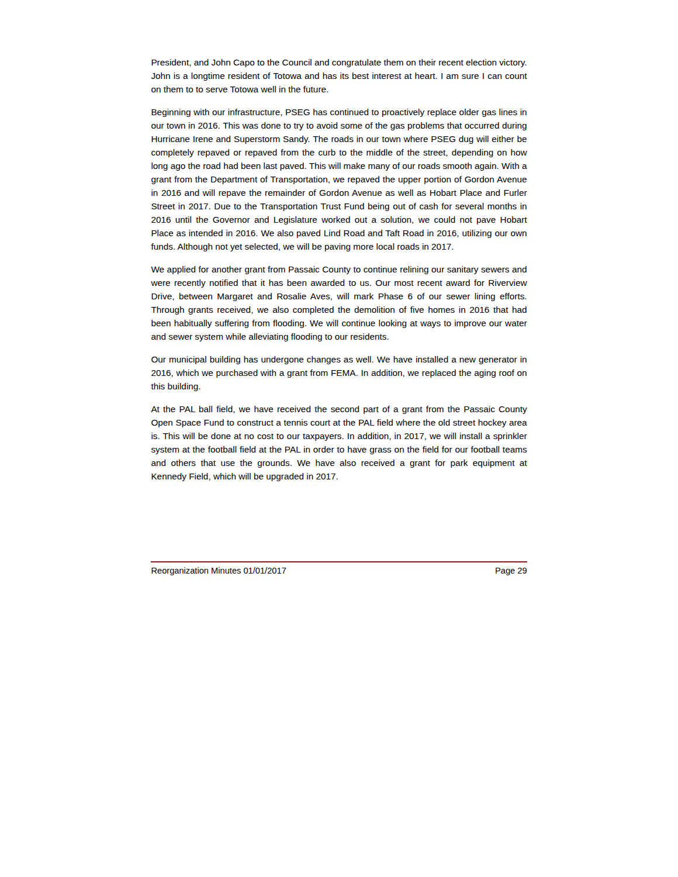President, and John Capo to the Council and congratulate them on their recent election victory. John is a longtime resident of Totowa and has its best interest at heart. I am sure I can count on them to to serve Totowa well in the future.
Beginning with our infrastructure, PSEG has continued to proactively replace older gas lines in our town in 2016. This was done to try to avoid some of the gas problems that occurred during Hurricane Irene and Superstorm Sandy. The roads in our town where PSEG dug will either be completely repaved or repaved from the curb to the middle of the street, depending on how long ago the road had been last paved. This will make many of our roads smooth again. With a grant from the Department of Transportation, we repaved the upper portion of Gordon Avenue in 2016 and will repave the remainder of Gordon Avenue as well as Hobart Place and Furler Street in 2017. Due to the Transportation Trust Fund being out of cash for several months in 2016 until the Governor and Legislature worked out a solution, we could not pave Hobart Place as intended in 2016. We also paved Lind Road and Taft Road in 2016, utilizing our own funds. Although not yet selected, we will be paving more local roads in 2017.
We applied for another grant from Passaic County to continue relining our sanitary sewers and were recently notified that it has been awarded to us. Our most recent award for Riverview Drive, between Margaret and Rosalie Aves, will mark Phase 6 of our sewer lining efforts. Through grants received, we also completed the demolition of five homes in 2016 that had been habitually suffering from flooding. We will continue looking at ways to improve our water and sewer system while alleviating flooding to our residents.
Our municipal building has undergone changes as well. We have installed a new generator in 2016, which we purchased with a grant from FEMA. In addition, we replaced the aging roof on this building.
At the PAL ball field, we have received the second part of a grant from the Passaic County Open Space Fund to construct a tennis court at the PAL field where the old street hockey area is. This will be done at no cost to our taxpayers. In addition, in 2017, we will install a sprinkler system at the football field at the PAL in order to have grass on the field for our football teams and others that use the grounds. We have also received a grant for park equipment at Kennedy Field, which will be upgraded in 2017.
Reorganization Minutes 01/01/2017 Page 29